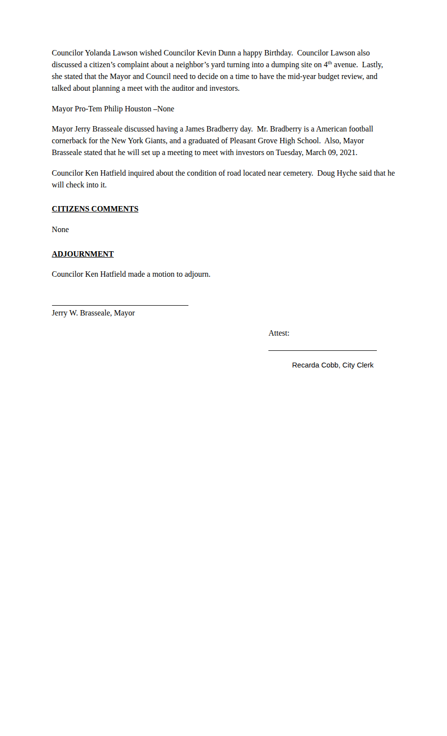Councilor Yolanda Lawson wished Councilor Kevin Dunn a happy Birthday. Councilor Lawson also discussed a citizen’s complaint about a neighbor’s yard turning into a dumping site on 4th avenue. Lastly, she stated that the Mayor and Council need to decide on a time to have the mid-year budget review, and talked about planning a meet with the auditor and investors.
Mayor Pro-Tem Philip Houston –None
Mayor Jerry Brasseale discussed having a James Bradberry day. Mr. Bradberry is a American football cornerback for the New York Giants, and a graduated of Pleasant Grove High School. Also, Mayor Brasseale stated that he will set up a meeting to meet with investors on Tuesday, March 09, 2021.
Councilor Ken Hatfield inquired about the condition of road located near cemetery. Doug Hyche said that he will check into it.
CITIZENS COMMENTS
None
ADJOURNMENT
Councilor Ken Hatfield made a motion to adjourn.
Jerry W. Brasseale, Mayor
Attest:
Recarda Cobb, City Clerk